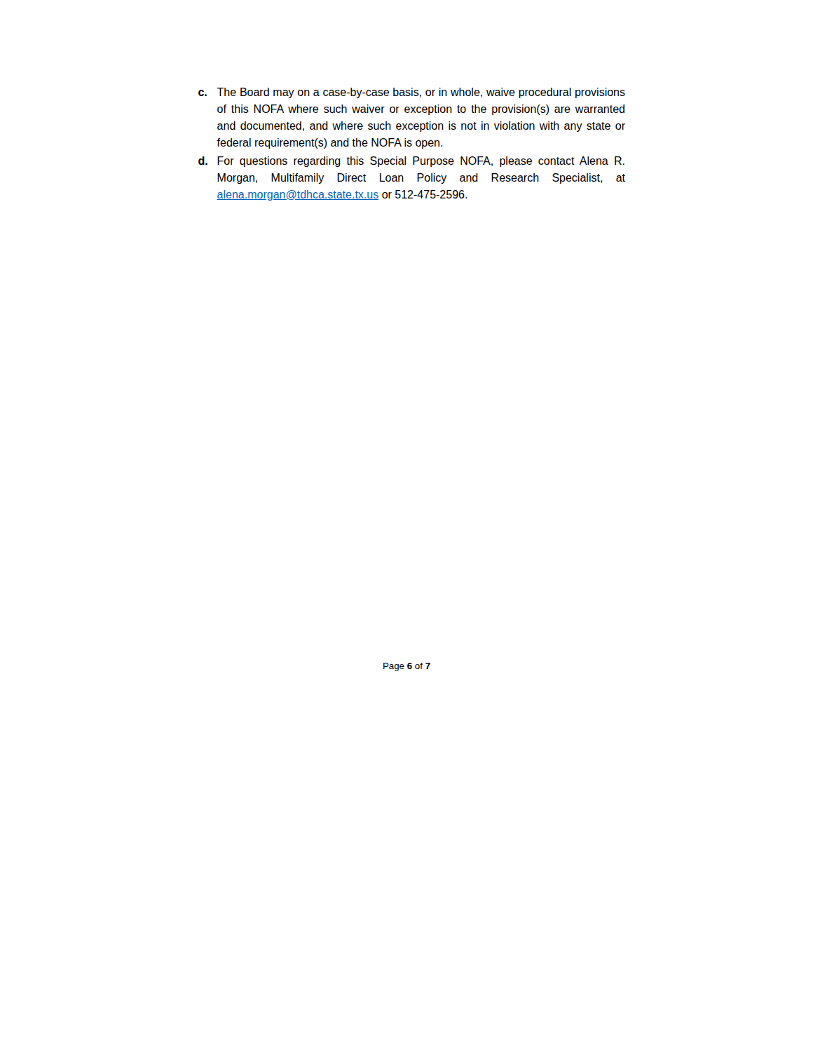c. The Board may on a case-by-case basis, or in whole, waive procedural provisions of this NOFA where such waiver or exception to the provision(s) are warranted and documented, and where such exception is not in violation with any state or federal requirement(s) and the NOFA is open.
d. For questions regarding this Special Purpose NOFA, please contact Alena R. Morgan, Multifamily Direct Loan Policy and Research Specialist, at alena.morgan@tdhca.state.tx.us or 512-475-2596.
Page 6 of 7